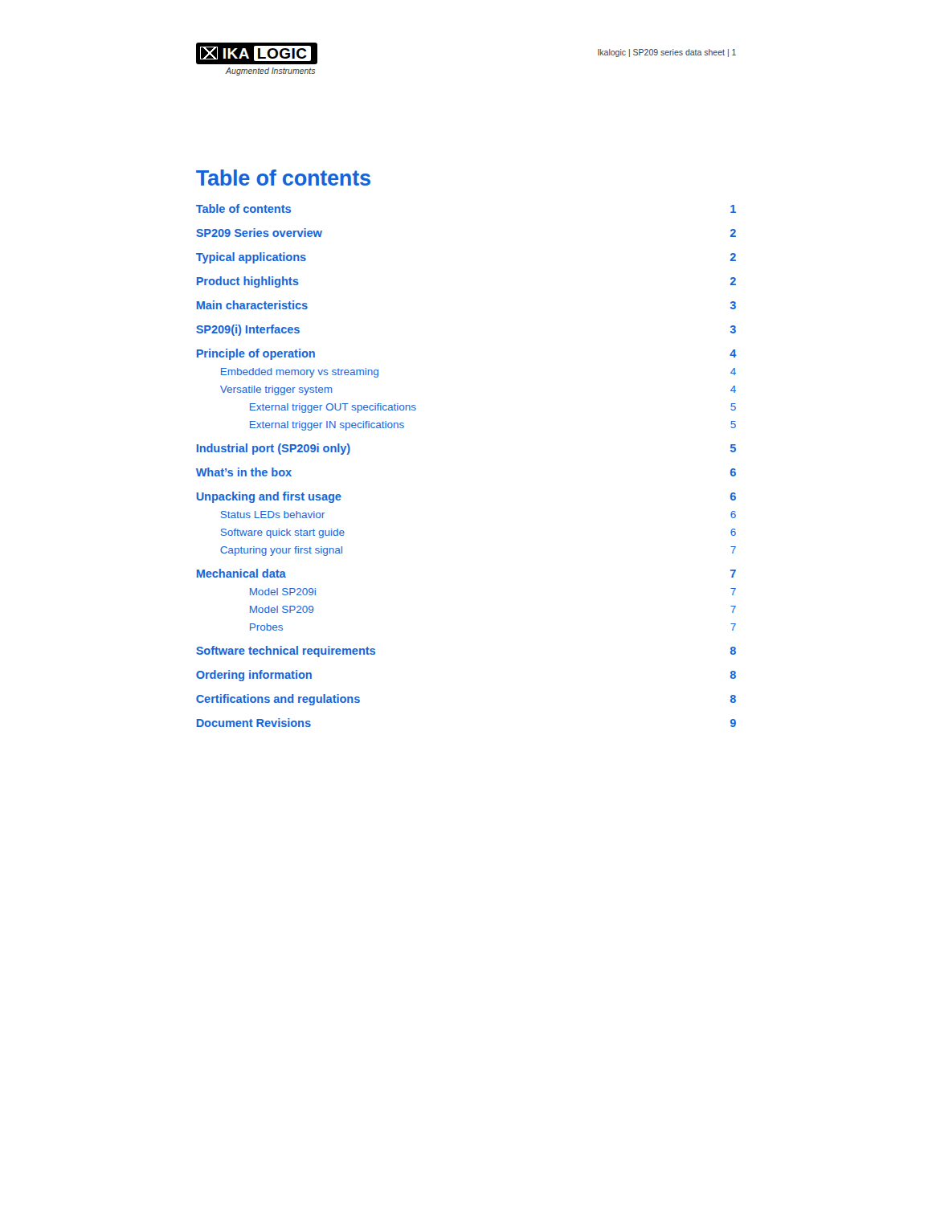IKA LOGIC
Augmented Instruments
Ikalogic | SP209 series data sheet | 1
Table of contents
Table of contents 1
SP209 Series overview 2
Typical applications 2
Product highlights 2
Main characteristics 3
SP209(i) Interfaces 3
Principle of operation 4
Embedded memory vs streaming 4
Versatile trigger system 4
External trigger OUT specifications 5
External trigger IN specifications 5
Industrial port (SP209i only) 5
What’s in the box 6
Unpacking and first usage 6
Status LEDs behavior 6
Software quick start guide 6
Capturing your first signal 7
Mechanical data 7
Model SP209i 7
Model SP209 7
Probes 7
Software technical requirements 8
Ordering information 8
Certifications and regulations 8
Document Revisions 9